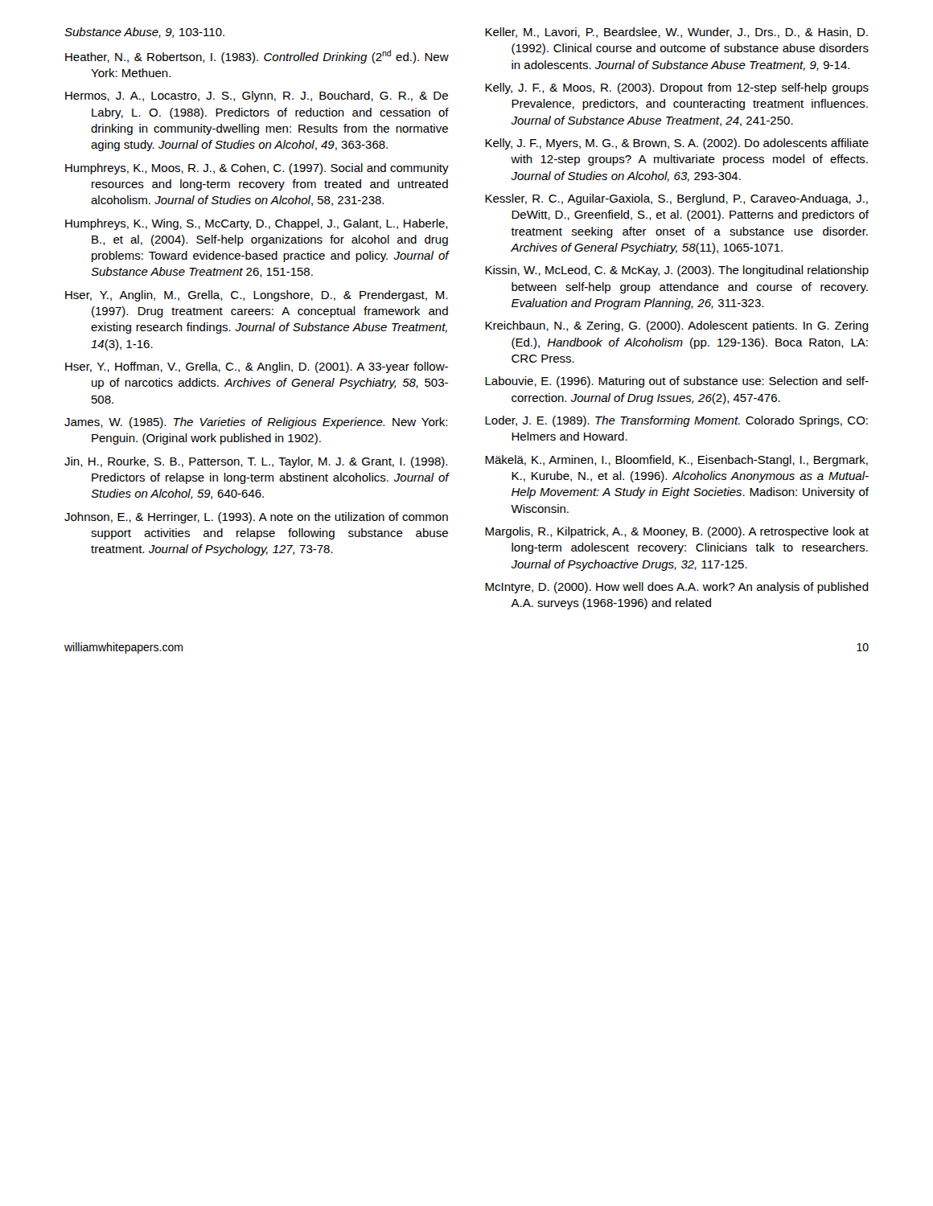Substance Abuse, 9, 103-110.
Heather, N., & Robertson, I. (1983). Controlled Drinking (2nd ed.). New York: Methuen.
Hermos, J. A., Locastro, J. S., Glynn, R. J., Bouchard, G. R., & De Labry, L. O. (1988). Predictors of reduction and cessation of drinking in community-dwelling men: Results from the normative aging study. Journal of Studies on Alcohol, 49, 363-368.
Humphreys, K., Moos, R. J., & Cohen, C. (1997). Social and community resources and long-term recovery from treated and untreated alcoholism. Journal of Studies on Alcohol, 58, 231-238.
Humphreys, K., Wing, S., McCarty, D., Chappel, J., Galant, L., Haberle, B., et al, (2004). Self-help organizations for alcohol and drug problems: Toward evidence-based practice and policy. Journal of Substance Abuse Treatment 26, 151-158.
Hser, Y., Anglin, M., Grella, C., Longshore, D., & Prendergast, M. (1997). Drug treatment careers: A conceptual framework and existing research findings. Journal of Substance Abuse Treatment, 14(3), 1-16.
Hser, Y., Hoffman, V., Grella, C., & Anglin, D. (2001). A 33-year follow-up of narcotics addicts. Archives of General Psychiatry, 58, 503-508.
James, W. (1985). The Varieties of Religious Experience. New York: Penguin. (Original work published in 1902).
Jin, H., Rourke, S. B., Patterson, T. L., Taylor, M. J. & Grant, I. (1998). Predictors of relapse in long-term abstinent alcoholics. Journal of Studies on Alcohol, 59, 640-646.
Johnson, E., & Herringer, L. (1993). A note on the utilization of common support activities and relapse following substance abuse treatment. Journal of Psychology, 127, 73-78.
Keller, M., Lavori, P., Beardslee, W., Wunder, J., Drs., D., & Hasin, D. (1992). Clinical course and outcome of substance abuse disorders in adolescents. Journal of Substance Abuse Treatment, 9, 9-14.
Kelly, J. F., & Moos, R. (2003). Dropout from 12-step self-help groups Prevalence, predictors, and counteracting treatment influences. Journal of Substance Abuse Treatment, 24, 241-250.
Kelly, J. F., Myers, M. G., & Brown, S. A. (2002). Do adolescents affiliate with 12-step groups? A multivariate process model of effects. Journal of Studies on Alcohol, 63, 293-304.
Kessler, R. C., Aguilar-Gaxiola, S., Berglund, P., Caraveo-Anduaga, J., DeWitt, D., Greenfield, S., et al. (2001). Patterns and predictors of treatment seeking after onset of a substance use disorder. Archives of General Psychiatry, 58(11), 1065-1071.
Kissin, W., McLeod, C. & McKay, J. (2003). The longitudinal relationship between self-help group attendance and course of recovery. Evaluation and Program Planning, 26, 311-323.
Kreichbaun, N., & Zering, G. (2000). Adolescent patients. In G. Zering (Ed.), Handbook of Alcoholism (pp. 129-136). Boca Raton, LA: CRC Press.
Labouvie, E. (1996). Maturing out of substance use: Selection and self-correction. Journal of Drug Issues, 26(2), 457-476.
Loder, J. E. (1989). The Transforming Moment. Colorado Springs, CO: Helmers and Howard.
Mäkelä, K., Arminen, I., Bloomfield, K., Eisenbach-Stangl, I., Bergmark, K., Kurube, N., et al. (1996). Alcoholics Anonymous as a Mutual-Help Movement: A Study in Eight Societies. Madison: University of Wisconsin.
Margolis, R., Kilpatrick, A., & Mooney, B. (2000). A retrospective look at long-term adolescent recovery: Clinicians talk to researchers. Journal of Psychoactive Drugs, 32, 117-125.
McIntyre, D. (2000). How well does A.A. work? An analysis of published A.A. surveys (1968-1996) and related
williamwhitepapers.com 10